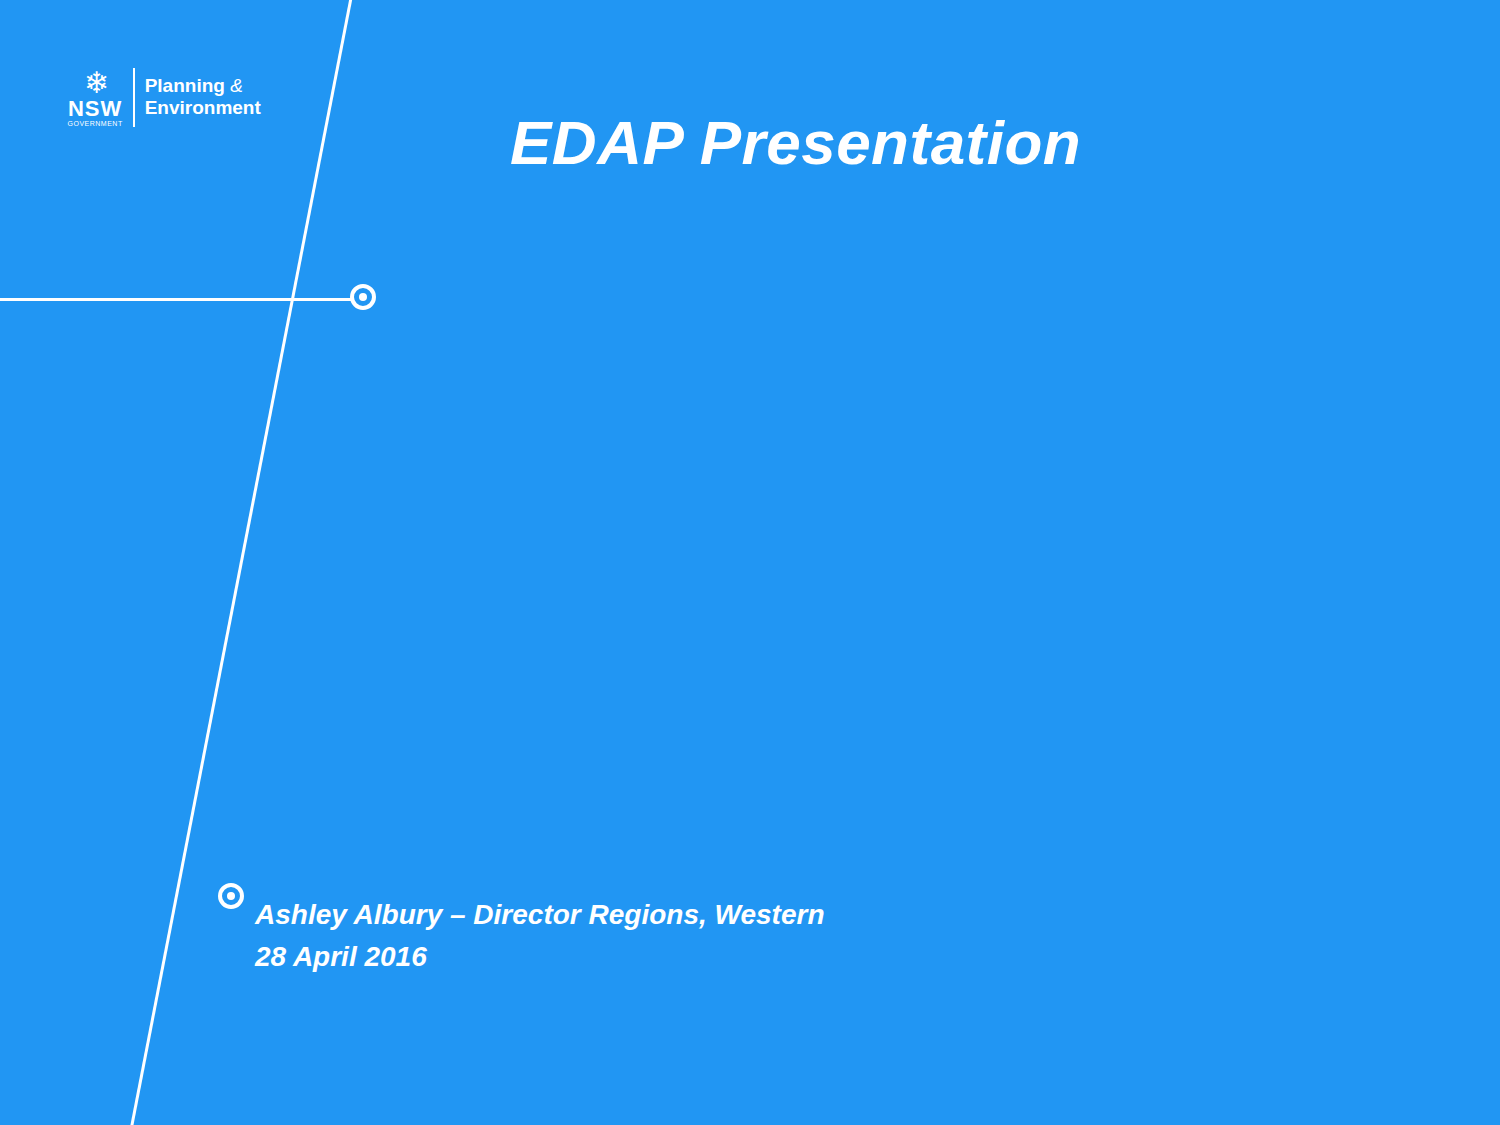❄
NSW
GOVERNMENT
Planning &
Environment
EDAP Presentation
Ashley Albury – Director Regions, Western
28 April 2016